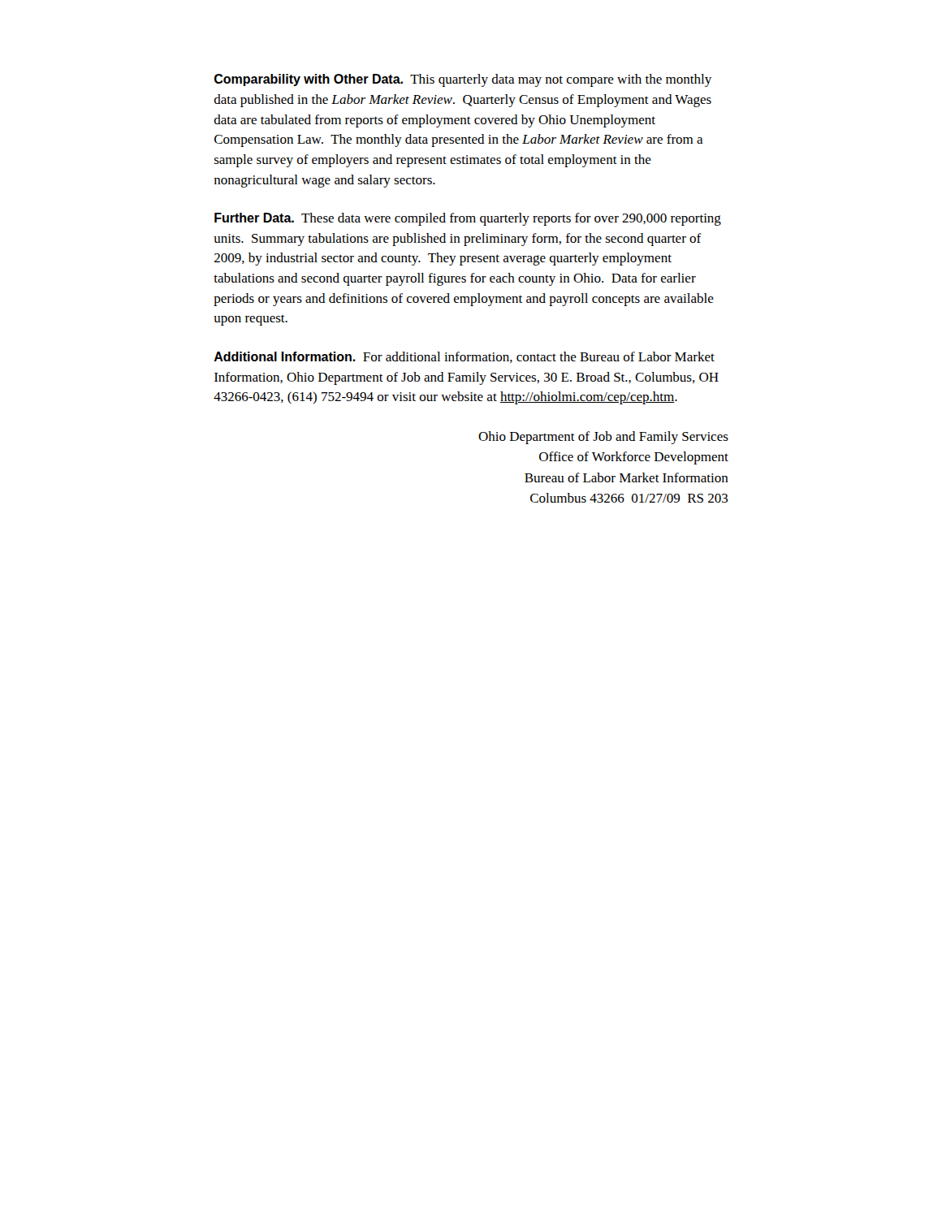Comparability with Other Data. This quarterly data may not compare with the monthly data published in the Labor Market Review. Quarterly Census of Employment and Wages data are tabulated from reports of employment covered by Ohio Unemployment Compensation Law. The monthly data presented in the Labor Market Review are from a sample survey of employers and represent estimates of total employment in the nonagricultural wage and salary sectors.
Further Data. These data were compiled from quarterly reports for over 290,000 reporting units. Summary tabulations are published in preliminary form, for the second quarter of 2009, by industrial sector and county. They present average quarterly employment tabulations and second quarter payroll figures for each county in Ohio. Data for earlier periods or years and definitions of covered employment and payroll concepts are available upon request.
Additional Information. For additional information, contact the Bureau of Labor Market Information, Ohio Department of Job and Family Services, 30 E. Broad St., Columbus, OH 43266-0423, (614) 752-9494 or visit our website at http://ohiolmi.com/cep/cep.htm.
Ohio Department of Job and Family Services
Office of Workforce Development
Bureau of Labor Market Information
Columbus 43266 01/27/09 RS 203